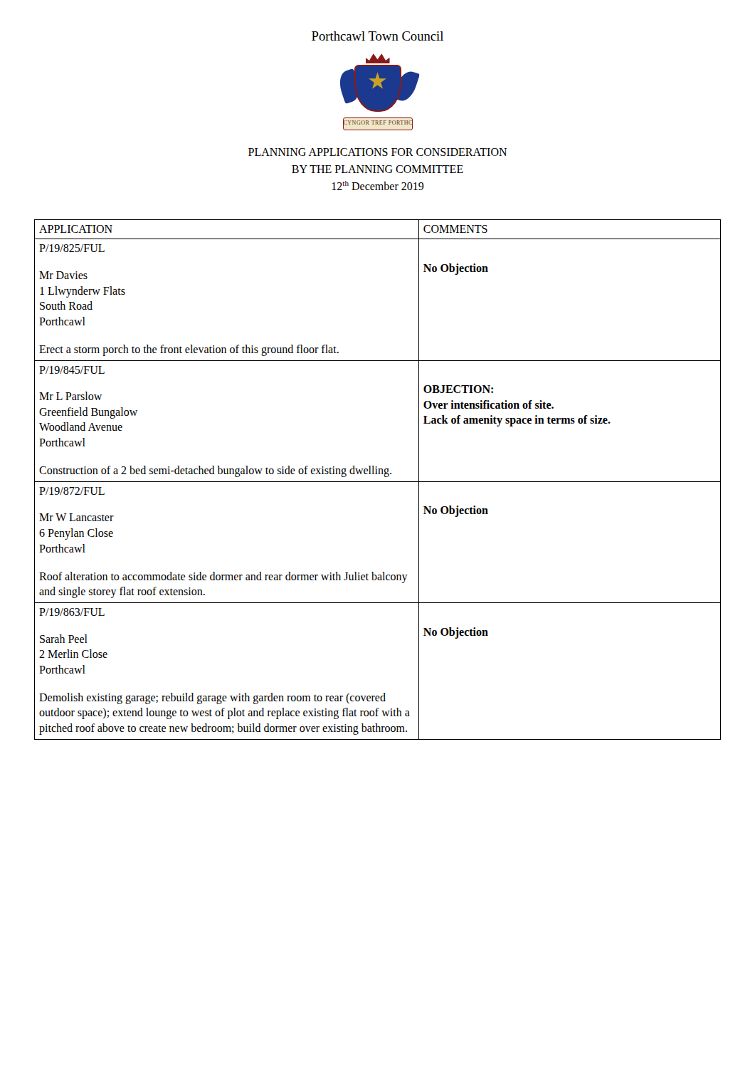Porthcawl Town Council
CYNGOR TREF PORTHCAWL
Planning Applications for Consideration
by the Planning Committee
12th December 2019
| APPLICATION | COMMENTS |
| --- | --- |
| P/19/825/FUL Mr Davies 1 Llwynderw Flats South Road Porthcawl Erect a storm porch to the front elevation of this ground floor flat. | No Objection |
| P/19/845/FUL Mr L Parslow Greenfield Bungalow Woodland Avenue Porthcawl Construction of a 2 bed semi-detached bungalow to side of existing dwelling. | OBJECTION: Over intensification of site. Lack of amenity space in terms of size. |
| P/19/872/FUL Mr W Lancaster 6 Penylan Close Porthcawl Roof alteration to accommodate side dormer and rear dormer with Juliet balcony and single storey flat roof extension. | No Objection |
| P/19/863/FUL Sarah Peel 2 Merlin Close Porthcawl Demolish existing garage; rebuild garage with garden room to rear (covered outdoor space); extend lounge to west of plot and replace existing flat roof with a pitched roof above to create new bedroom; build dormer over existing bathroom. | No Objection |